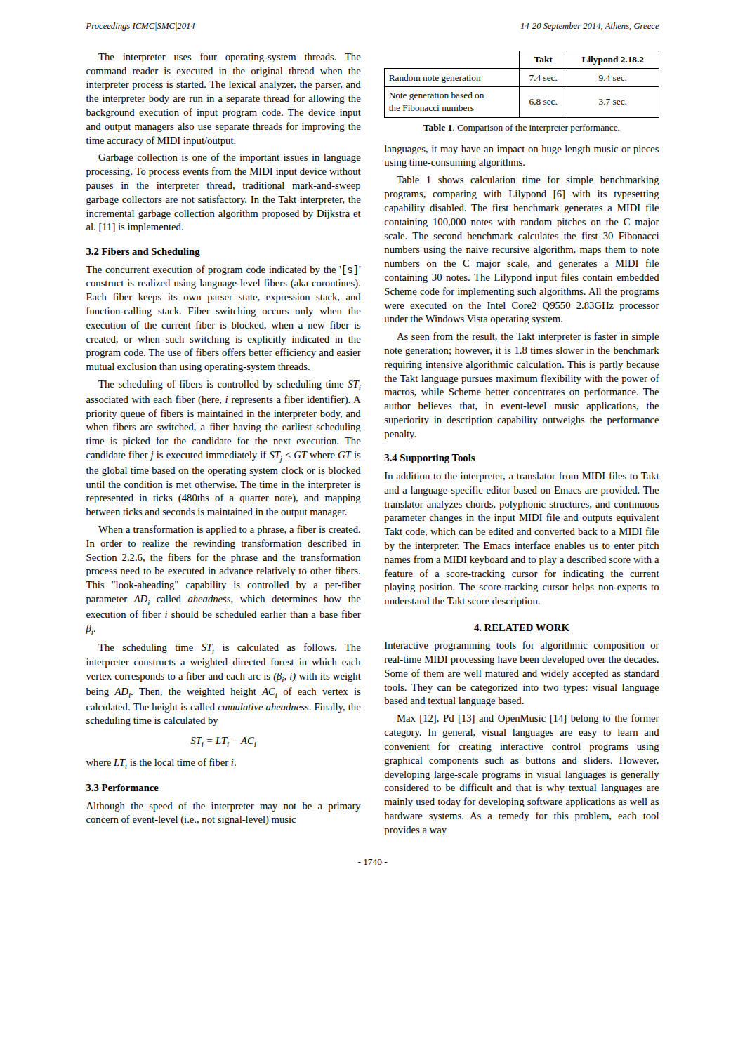Proceedings ICMC|SMC|2014 14-20 September 2014, Athens, Greece
The interpreter uses four operating-system threads. The command reader is executed in the original thread when the interpreter process is started. The lexical analyzer, the parser, and the interpreter body are run in a separate thread for allowing the background execution of input program code. The device input and output managers also use separate threads for improving the time accuracy of MIDI input/output.
Garbage collection is one of the important issues in language processing. To process events from the MIDI input device without pauses in the interpreter thread, traditional mark-and-sweep garbage collectors are not satisfactory. In the Takt interpreter, the incremental garbage collection algorithm proposed by Dijkstra et al. [11] is implemented.
3.2 Fibers and Scheduling
The concurrent execution of program code indicated by the '[s]' construct is realized using language-level fibers (aka coroutines). Each fiber keeps its own parser state, expression stack, and function-calling stack. Fiber switching occurs only when the execution of the current fiber is blocked, when a new fiber is created, or when such switching is explicitly indicated in the program code. The use of fibers offers better efficiency and easier mutual exclusion than using operating-system threads.
The scheduling of fibers is controlled by scheduling time STi associated with each fiber (here, i represents a fiber identifier). A priority queue of fibers is maintained in the interpreter body, and when fibers are switched, a fiber having the earliest scheduling time is picked for the candidate for the next execution. The candidate fiber j is executed immediately if STj ≤ GT where GT is the global time based on the operating system clock or is blocked until the condition is met otherwise. The time in the interpreter is represented in ticks (480ths of a quarter note), and mapping between ticks and seconds is maintained in the output manager.
When a transformation is applied to a phrase, a fiber is created. In order to realize the rewinding transformation described in Section 2.2.6, the fibers for the phrase and the transformation process need to be executed in advance relatively to other fibers. This "look-aheading" capability is controlled by a per-fiber parameter ADi called aheadness, which determines how the execution of fiber i should be scheduled earlier than a base fiber βi.
The scheduling time STi is calculated as follows. The interpreter constructs a weighted directed forest in which each vertex corresponds to a fiber and each arc is (βi, i) with its weight being ADi. Then, the weighted height ACi of each vertex is calculated. The height is called cumulative aheadness. Finally, the scheduling time is calculated by
STi = LTi − ACi
where LTi is the local time of fiber i.
3.3 Performance
Although the speed of the interpreter may not be a primary concern of event-level (i.e., not signal-level) music
| | Takt | Lilypond 2.18.2 |
| --- | --- | --- |
| Random note generation | 7.4 sec. | 9.4 sec. |
| Note generation based on the Fibonacci numbers | 6.8 sec. | 3.7 sec. |
Table 1. Comparison of the interpreter performance.
languages, it may have an impact on huge length music or pieces using time-consuming algorithms.
Table 1 shows calculation time for simple benchmarking programs, comparing with Lilypond [6] with its typesetting capability disabled. The first benchmark generates a MIDI file containing 100,000 notes with random pitches on the C major scale. The second benchmark calculates the first 30 Fibonacci numbers using the naive recursive algorithm, maps them to note numbers on the C major scale, and generates a MIDI file containing 30 notes. The Lilypond input files contain embedded Scheme code for implementing such algorithms. All the programs were executed on the Intel Core2 Q9550 2.83GHz processor under the Windows Vista operating system.
As seen from the result, the Takt interpreter is faster in simple note generation; however, it is 1.8 times slower in the benchmark requiring intensive algorithmic calculation. This is partly because the Takt language pursues maximum flexibility with the power of macros, while Scheme better concentrates on performance. The author believes that, in event-level music applications, the superiority in description capability outweighs the performance penalty.
3.4 Supporting Tools
In addition to the interpreter, a translator from MIDI files to Takt and a language-specific editor based on Emacs are provided. The translator analyzes chords, polyphonic structures, and continuous parameter changes in the input MIDI file and outputs equivalent Takt code, which can be edited and converted back to a MIDI file by the interpreter. The Emacs interface enables us to enter pitch names from a MIDI keyboard and to play a described score with a feature of a score-tracking cursor for indicating the current playing position. The score-tracking cursor helps non-experts to understand the Takt score description.
4. RELATED WORK
Interactive programming tools for algorithmic composition or real-time MIDI processing have been developed over the decades. Some of them are well matured and widely accepted as standard tools. They can be categorized into two types: visual language based and textual language based.
Max [12], Pd [13] and OpenMusic [14] belong to the former category. In general, visual languages are easy to learn and convenient for creating interactive control programs using graphical components such as buttons and sliders. However, developing large-scale programs in visual languages is generally considered to be difficult and that is why textual languages are mainly used today for developing software applications as well as hardware systems. As a remedy for this problem, each tool provides a way
- 1740 -